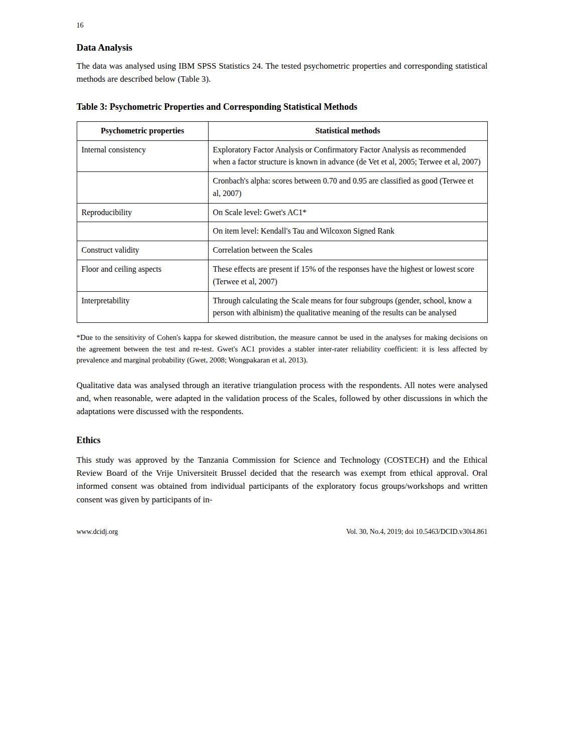16
Data Analysis
The data was analysed using IBM SPSS Statistics 24. The tested psychometric properties and corresponding statistical methods are described below (Table 3).
Table 3: Psychometric Properties and Corresponding Statistical Methods
| Psychometric properties | Statistical methods |
| --- | --- |
| Internal consistency | Exploratory Factor Analysis or Confirmatory Factor Analysis as recommended when a factor structure is known in advance (de Vet et al, 2005; Terwee et al, 2007) |
| | Cronbach's alpha: scores between 0.70 and 0.95 are classified as good (Terwee et al, 2007) |
| Reproducibility | On Scale level: Gwet's AC1* |
| | On item level: Kendall's Tau and Wilcoxon Signed Rank |
| Construct validity | Correlation between the Scales |
| Floor and ceiling aspects | These effects are present if 15% of the responses have the highest or lowest score (Terwee et al, 2007) |
| Interpretability | Through calculating the Scale means for four subgroups (gender, school, know a person with albinism) the qualitative meaning of the results can be analysed |
*Due to the sensitivity of Cohen's kappa for skewed distribution, the measure cannot be used in the analyses for making decisions on the agreement between the test and re-test. Gwet's AC1 provides a stabler inter-rater reliability coefficient: it is less affected by prevalence and marginal probability (Gwet, 2008; Wongpakaran et al, 2013).
Qualitative data was analysed through an iterative triangulation process with the respondents. All notes were analysed and, when reasonable, were adapted in the validation process of the Scales, followed by other discussions in which the adaptations were discussed with the respondents.
Ethics
This study was approved by the Tanzania Commission for Science and Technology (COSTECH) and the Ethical Review Board of the Vrije Universiteit Brussel decided that the research was exempt from ethical approval. Oral informed consent was obtained from individual participants of the exploratory focus groups/workshops and written consent was given by participants of in-
www.dcidj.org Vol. 30, No.4, 2019; doi 10.5463/DCID.v30i4.861